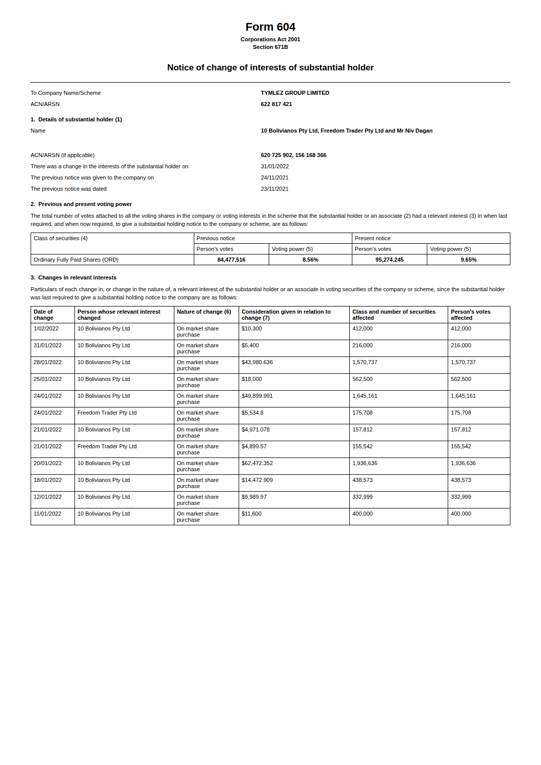Form 604
Corporations Act 2001
Section 671B
Notice of change of interests of substantial holder
To Company Name/Scheme
TYMLEZ GROUP LIMITED
ACN/ARSN
622 817 421
1. Details of substantial holder (1)
Name
10 Bolivianos Pty Ltd, Freedom Trader Pty Ltd and Mr Niv Dagan
ACN/ARSN (if applicable)
620 725 902, 156 168 366
There was a change in the interests of the substantial holder on
31/01/2022
The previous notice was given to the company on
24/11/2021
The previous notice was dated
23/11/2021
2. Previous and present voting power
The total number of votes attached to all the voting shares in the company or voting interests in the scheme that the substantial holder or an associate (2) had a relevant interest (3) in when last required, and when now required, to give a substantial holding notice to the company or scheme, are as follows:
| Class of securities (4) | Previous notice | Present notice |
| Person's votes | Voting power (5) | Person's votes | Voting power (5) |
| Ordinary Fully Paid Shares (ORD) | 84,477,516 | 8.56% | 95,274,245 | 9.65% |
3. Changes in relevant interests
Particulars of each change in, or change in the nature of, a relevant interest of the substantial holder or an associate in voting securities of the company or scheme, since the substantial holder was last required to give a substantial holding notice to the company are as follows:
| Date of change | Person whose relevant interest changed | Nature of change (6) | Consideration given in relation to change (7) | Class and number of securities affected | Person's votes affected |
| --- | --- | --- | --- | --- | --- |
| 1/02/2022 | 10 Bolivianos Pty Ltd | On market share purchase | $10,300 | 412,000 | 412,000 |
| 31/01/2022 | 10 Bolivianos Pty Ltd | On market share purchase | $5,400 | 216,000 | 216,000 |
| 28/01/2022 | 10 Bolivianos Pty Ltd | On market share purchase | $43,980.636 | 1,570,737 | 1,570,737 |
| 25/01/2022 | 10 Bolivianos Pty Ltd | On market share purchase | $18,000 | 562,500 | 562,500 |
| 24/01/2022 | 10 Bolivianos Pty Ltd | On market share purchase | $49,899.991 | 1,645,161 | 1,645,161 |
| 24/01/2022 | Freedom Trader Pty Ltd | On market share purchase | $5,534.8 | 175,708 | 175,708 |
| 21/01/2022 | 10 Bolivianos Pty Ltd | On market share purchase | $4,971.078 | 157,812 | 157,812 |
| 21/01/2022 | Freedom Trader Pty Ltd | On market share purchase | $4,899.57 | 155,542 | 155,542 |
| 20/01/2022 | 10 Bolivianos Pty Ltd | On market share purchase | $62,472.352 | 1,936,636 | 1,936,636 |
| 18/01/2022 | 10 Bolivianos Pty Ltd | On market share purchase | $14,472.909 | 438,573 | 438,573 |
| 12/01/2022 | 10 Bolivianos Pty Ltd | On market share purchase | $9,989.97 | 332,999 | 332,999 |
| 11/01/2022 | 10 Bolivianos Pty Ltd | On market share purchase | $11,600 | 400,000 | 400,000 |